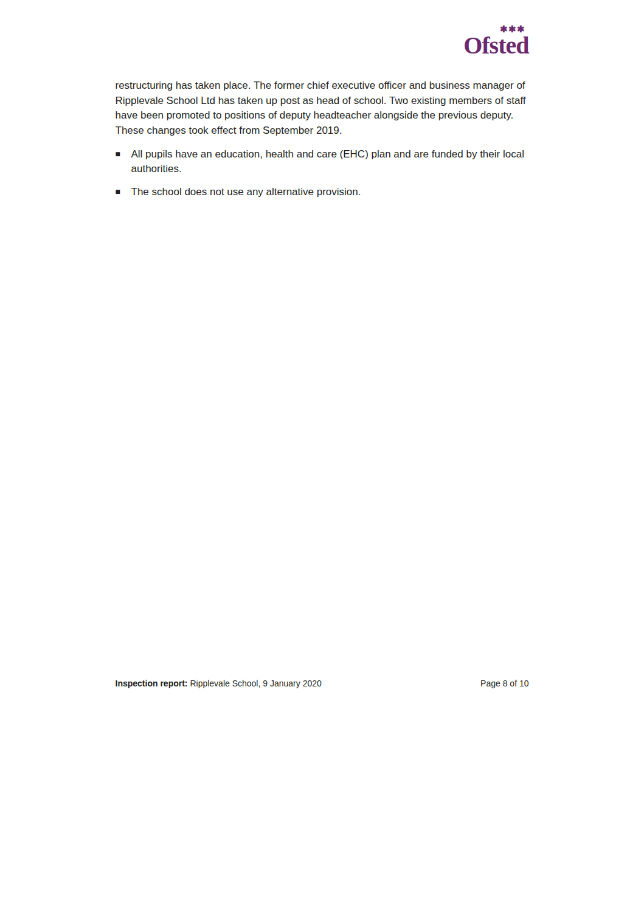✱✱✱ Ofsted
restructuring has taken place. The former chief executive officer and business manager of Ripplevale School Ltd has taken up post as head of school. Two existing members of staff have been promoted to positions of deputy headteacher alongside the previous deputy. These changes took effect from September 2019.
All pupils have an education, health and care (EHC) plan and are funded by their local authorities.
The school does not use any alternative provision.
Inspection report: Ripplevale School, 9 January 2020
Page 8 of 10